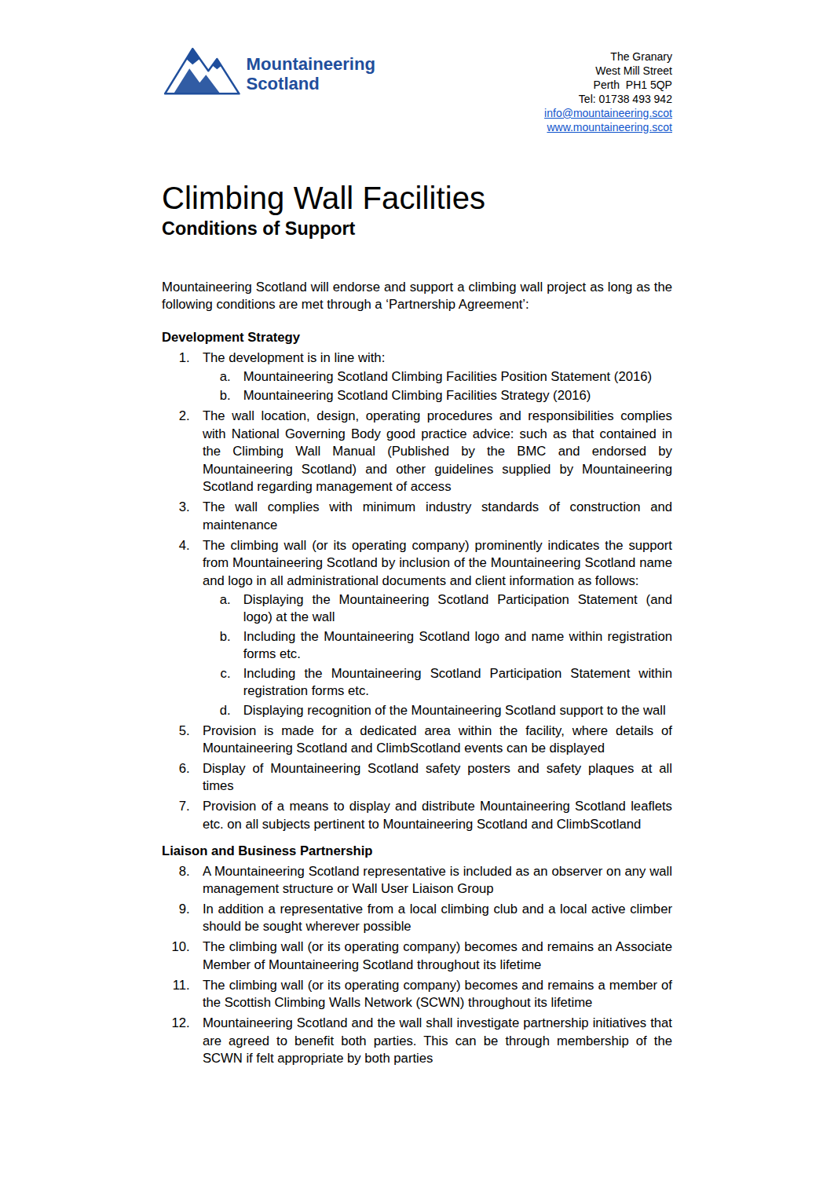Mountaineering Scotland
The Granary
West Mill Street
Perth PH1 5QP
Tel: 01738 493 942
info@mountaineering.scot
www.mountaineering.scot
Climbing Wall Facilities
Conditions of Support
Mountaineering Scotland will endorse and support a climbing wall project as long as the following conditions are met through a ‘Partnership Agreement’:
Development Strategy
The development is in line with:
Mountaineering Scotland Climbing Facilities Position Statement (2016)
Mountaineering Scotland Climbing Facilities Strategy (2016)
The wall location, design, operating procedures and responsibilities complies with National Governing Body good practice advice: such as that contained in the Climbing Wall Manual (Published by the BMC and endorsed by Mountaineering Scotland) and other guidelines supplied by Mountaineering Scotland regarding management of access
The wall complies with minimum industry standards of construction and maintenance
The climbing wall (or its operating company) prominently indicates the support from Mountaineering Scotland by inclusion of the Mountaineering Scotland name and logo in all administrational documents and client information as follows:
Displaying the Mountaineering Scotland Participation Statement (and logo) at the wall
Including the Mountaineering Scotland logo and name within registration forms etc.
Including the Mountaineering Scotland Participation Statement within registration forms etc.
Displaying recognition of the Mountaineering Scotland support to the wall
Provision is made for a dedicated area within the facility, where details of Mountaineering Scotland and ClimbScotland events can be displayed
Display of Mountaineering Scotland safety posters and safety plaques at all times
Provision of a means to display and distribute Mountaineering Scotland leaflets etc. on all subjects pertinent to Mountaineering Scotland and ClimbScotland
Liaison and Business Partnership
A Mountaineering Scotland representative is included as an observer on any wall management structure or Wall User Liaison Group
In addition a representative from a local climbing club and a local active climber should be sought wherever possible
The climbing wall (or its operating company) becomes and remains an Associate Member of Mountaineering Scotland throughout its lifetime
The climbing wall (or its operating company) becomes and remains a member of the Scottish Climbing Walls Network (SCWN) throughout its lifetime
Mountaineering Scotland and the wall shall investigate partnership initiatives that are agreed to benefit both parties. This can be through membership of the SCWN if felt appropriate by both parties